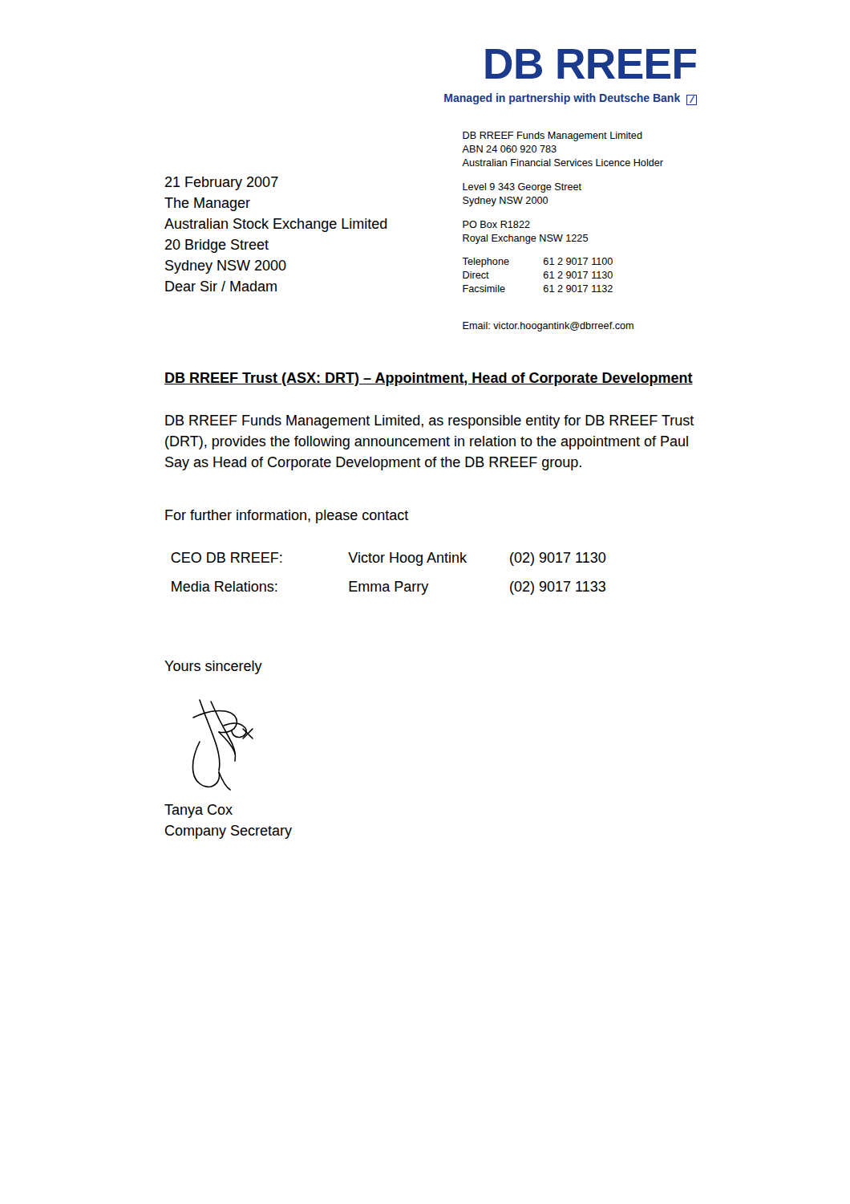DB RREEF
Managed in partnership with Deutsche Bank /
21 February 2007
The Manager
Australian Stock Exchange Limited
20 Bridge Street
Sydney NSW 2000
Dear Sir / Madam
DB RREEF Funds Management Limited
ABN 24 060 920 783
Australian Financial Services Licence Holder
Level 9 343 George Street
Sydney NSW 2000
PO Box R1822
Royal Exchange NSW 1225
Telephone61 2 9017 1100
Direct61 2 9017 1130
Facsimile61 2 9017 1132
Email: victor.hoogantink@dbrreef.com
DB RREEF Trust (ASX: DRT) – Appointment, Head of Corporate Development
DB RREEF Funds Management Limited, as responsible entity for DB RREEF Trust (DRT), provides the following announcement in relation to the appointment of Paul Say as Head of Corporate Development of the DB RREEF group.
For further information, please contact
| CEO DB RREEF: | Victor Hoog Antink | (02) 9017 1130 |
| Media Relations: | Emma Parry | (02) 9017 1133 |
Yours sincerely
Tanya Cox
Company Secretary